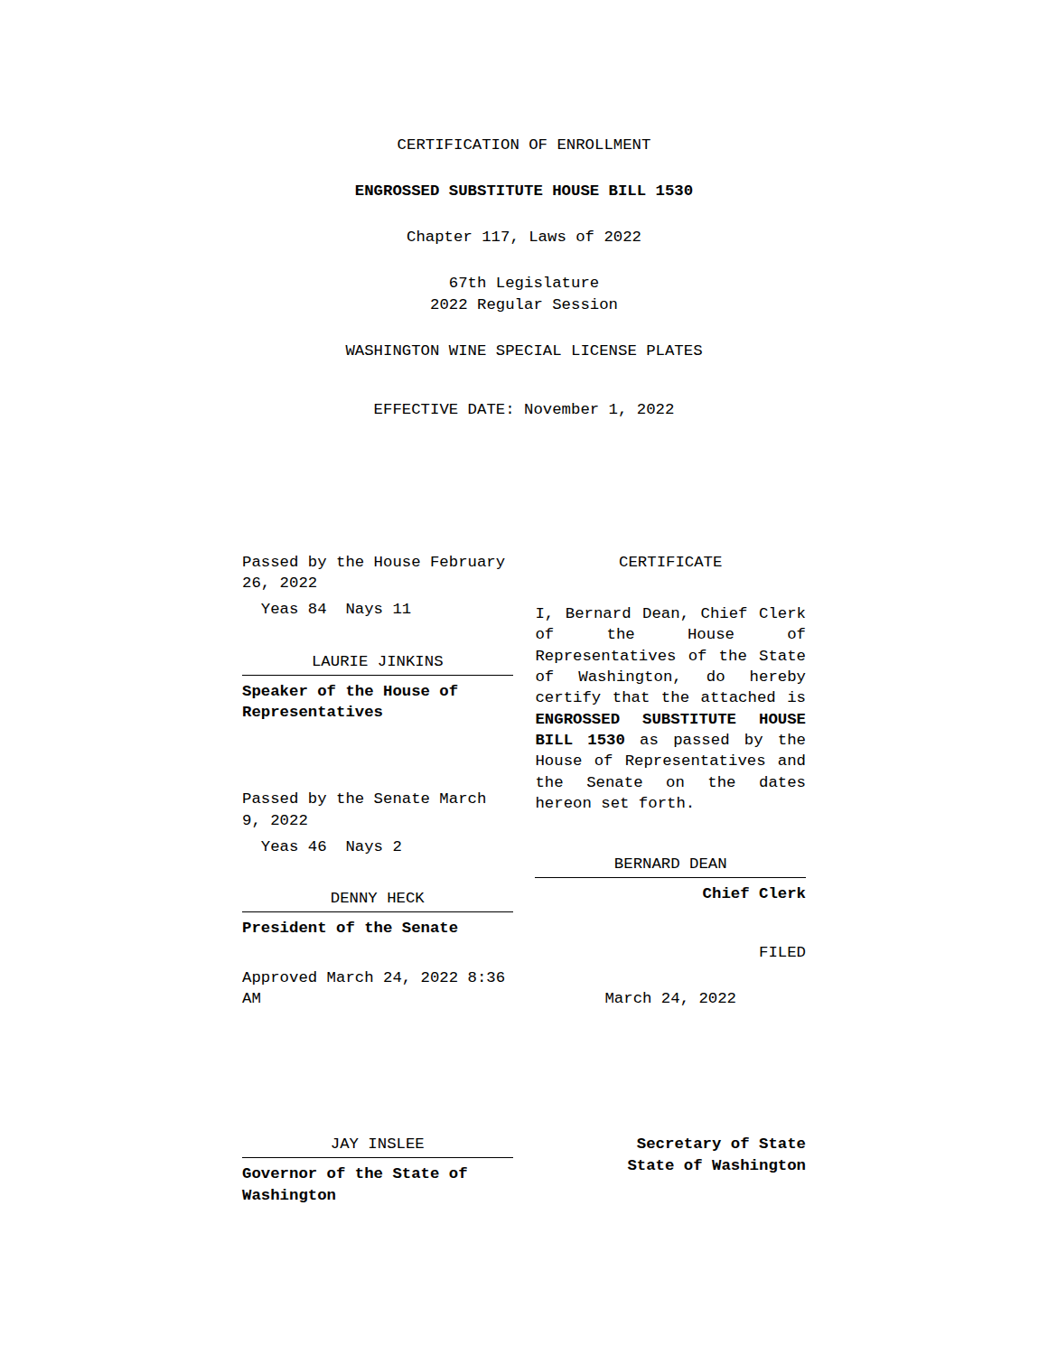CERTIFICATION OF ENROLLMENT
ENGROSSED SUBSTITUTE HOUSE BILL 1530
Chapter 117, Laws of 2022
67th Legislature
2022 Regular Session
WASHINGTON WINE SPECIAL LICENSE PLATES
EFFECTIVE DATE: November 1, 2022
| Passed by the House February 26, 2022 Yeas 84 Nays 11 LAURIE JINKINS Speaker of the House of Representatives Passed by the Senate March 9, 2022 Yeas 46 Nays 2 DENNY HECK President of the Senate Approved March 24, 2022 8:36 AM | | CERTIFICATE I, Bernard Dean, Chief Clerk of the House of Representatives of the State of Washington, do hereby certify that the attached is ENGROSSED SUBSTITUTE HOUSE BILL 1530 as passed by the House of Representatives and the Senate on the dates hereon set forth. BERNARD DEAN Chief Clerk FILED March 24, 2022 |
| JAY INSLEE Governor of the State of Washington | | Secretary of State State of Washington |